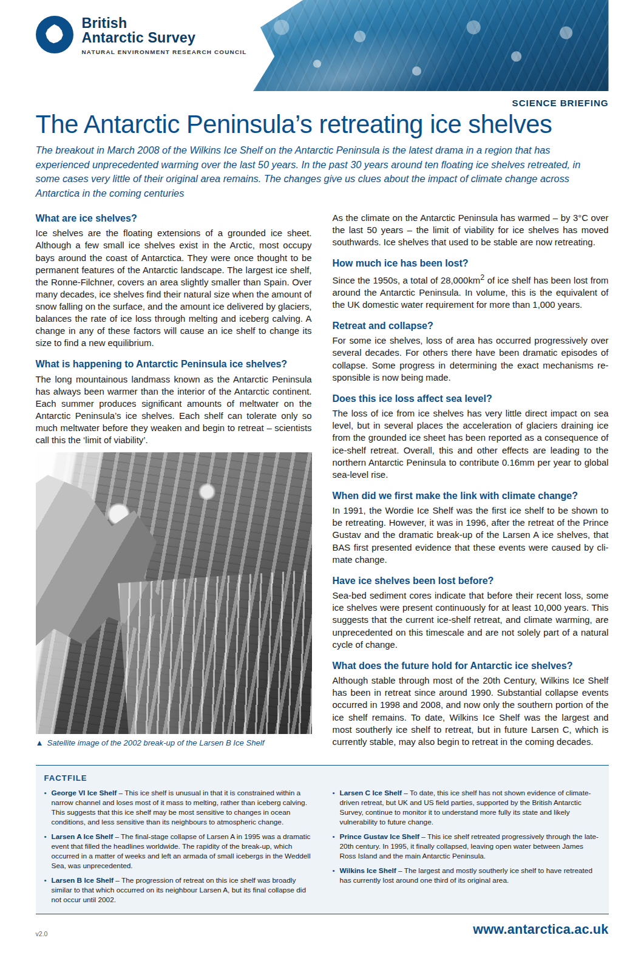British Antarctic Survey Natural Environment Research Council
SCIENCE BRIEFING
The Antarctic Peninsula’s retreating ice shelves
The breakout in March 2008 of the Wilkins Ice Shelf on the Antarctic Peninsula is the latest drama in a region that has experienced unprecedented warming over the last 50 years. In the past 30 years around ten floating ice shelves retreated, in some cases very little of their original area remains. The changes give us clues about the impact of climate change across Antarctica in the coming centuries
What are ice shelves?
Ice shelves are the floating extensions of a grounded ice sheet. Although a few small ice shelves exist in the Arctic, most occupy bays around the coast of Antarctica. They were once thought to be permanent features of the Antarctic landscape. The largest ice shelf, the Ronne-Filchner, covers an area slightly smaller than Spain. Over many decades, ice shelves find their natural size when the amount of snow falling on the surface, and the amount ice delivered by glaciers, balances the rate of ice loss through melting and iceberg calving. A change in any of these factors will cause an ice shelf to change its size to find a new equilibrium.
What is happening to Antarctic Peninsula ice shelves?
The long mountainous landmass known as the Antarctic Peninsula has always been warmer than the interior of the Antarctic continent. Each summer produces significant amounts of meltwater on the Antarctic Peninsula’s ice shelves. Each shelf can tolerate only so much meltwater before they weaken and begin to retreat – scientists call this the ‘limit of viability’.
▲Satellite image of the 2002 break-up of the Larsen B Ice Shelf
As the climate on the Antarctic Peninsula has warmed – by 3°C over the last 50 years – the limit of viability for ice shelves has moved southwards. Ice shelves that used to be stable are now retreating.
How much ice has been lost?
Since the 1950s, a total of 28,000km2 of ice shelf has been lost from around the Antarctic Peninsula. In volume, this is the equivalent of the UK domestic water requirement for more than 1,000 years.
Retreat and collapse?
For some ice shelves, loss of area has occurred progressively over several decades. For others there have been dramatic episodes of collapse. Some progress in determining the exact mechanisms responsible is now being made.
Does this ice loss affect sea level?
The loss of ice from ice shelves has very little direct impact on sea level, but in several places the acceleration of glaciers draining ice from the grounded ice sheet has been reported as a consequence of ice-shelf retreat. Overall, this and other effects are leading to the northern Antarctic Peninsula to contribute 0.16mm per year to global sea-level rise.
When did we first make the link with climate change?
In 1991, the Wordie Ice Shelf was the first ice shelf to be shown to be retreating. However, it was in 1996, after the retreat of the Prince Gustav and the dramatic break-up of the Larsen A ice shelves, that BAS first presented evidence that these events were caused by climate change.
Have ice shelves been lost before?
Sea-bed sediment cores indicate that before their recent loss, some ice shelves were present continuously for at least 10,000 years. This suggests that the current ice-shelf retreat, and climate warming, are unprecedented on this timescale and are not solely part of a natural cycle of change.
What does the future hold for Antarctic ice shelves?
Although stable through most of the 20th Century, Wilkins Ice Shelf has been in retreat since around 1990. Substantial collapse events occurred in 1998 and 2008, and now only the southern portion of the ice shelf remains. To date, Wilkins Ice Shelf was the largest and most southerly ice shelf to retreat, but in future Larsen C, which is currently stable, may also begin to retreat in the coming decades.
FACTFILE
George VI Ice Shelf – This ice shelf is unusual in that it is constrained within a narrow channel and loses most of it mass to melting, rather than iceberg calving. This suggests that this ice shelf may be most sensitive to changes in ocean conditions, and less sensitive than its neighbours to atmospheric change.
Larsen A Ice Shelf – The final-stage collapse of Larsen A in 1995 was a dramatic event that filled the headlines worldwide. The rapidity of the break-up, which occurred in a matter of weeks and left an armada of small icebergs in the Weddell Sea, was unprecedented.
Larsen B Ice Shelf – The progression of retreat on this ice shelf was broadly similar to that which occurred on its neighbour Larsen A, but its final collapse did not occur until 2002.
Larsen C Ice Shelf – To date, this ice shelf has not shown evidence of climate-driven retreat, but UK and US field parties, supported by the British Antarctic Survey, continue to monitor it to understand more fully its state and likely vulnerability to future change.
Prince Gustav Ice Shelf – This ice shelf retreated progressively through the late-20th century. In 1995, it finally collapsed, leaving open water between James Ross Island and the main Antarctic Peninsula.
Wilkins Ice Shelf – The largest and mostly southerly ice shelf to have retreated has currently lost around one third of its original area.
v2.0 www.antarctica.ac.uk